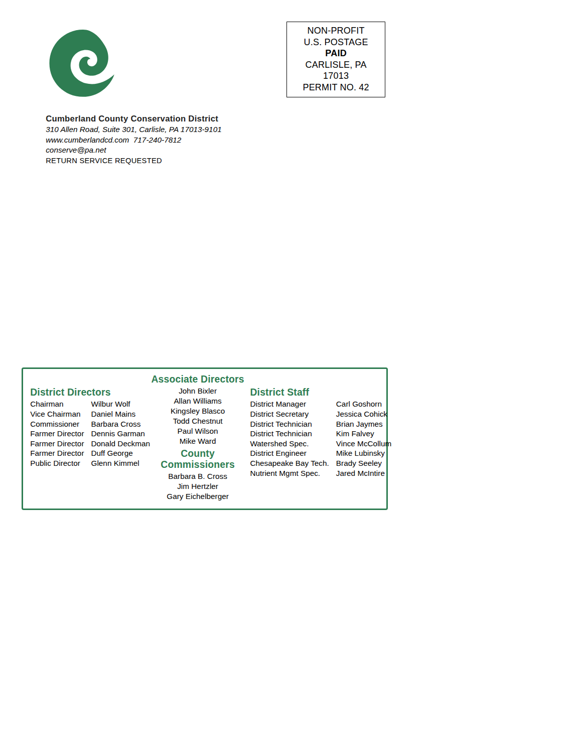NON-PROFIT
U.S. POSTAGE
PAID
CARLISLE, PA 17013
PERMIT NO. 42
Conservation District logo
Cumberland County Conservation District
310 Allen Road, Suite 301, Carlisle, PA 17013-9101
www.cumberlandcd.com 717-240-7812
conserve@pa.net
RETURN SERVICE REQUESTED
District Directors
| Chairman | Wilbur Wolf |
| Vice Chairman | Daniel Mains |
| Commissioner | Barbara Cross |
| Farmer Director | Dennis Garman |
| Farmer Director | Donald Deckman |
| Farmer Director | Duff George |
| Public Director | Glenn Kimmel |
Associate Directors
John Bixler
Allan Williams
Kingsley Blasco
Todd Chestnut
Paul Wilson
Mike Ward
County Commissioners
Barbara B. Cross
Jim Hertzler
Gary Eichelberger
District Staff
| District Manager | Carl Goshorn |
| District Secretary | Jessica Cohick |
| District Technician | Brian Jaymes |
| District Technician | Kim Falvey |
| Watershed Spec. | Vince McCollum |
| District Engineer | Mike Lubinsky |
| Chesapeake Bay Tech. | Brady Seeley |
| Nutrient Mgmt Spec. | Jared McIntire |